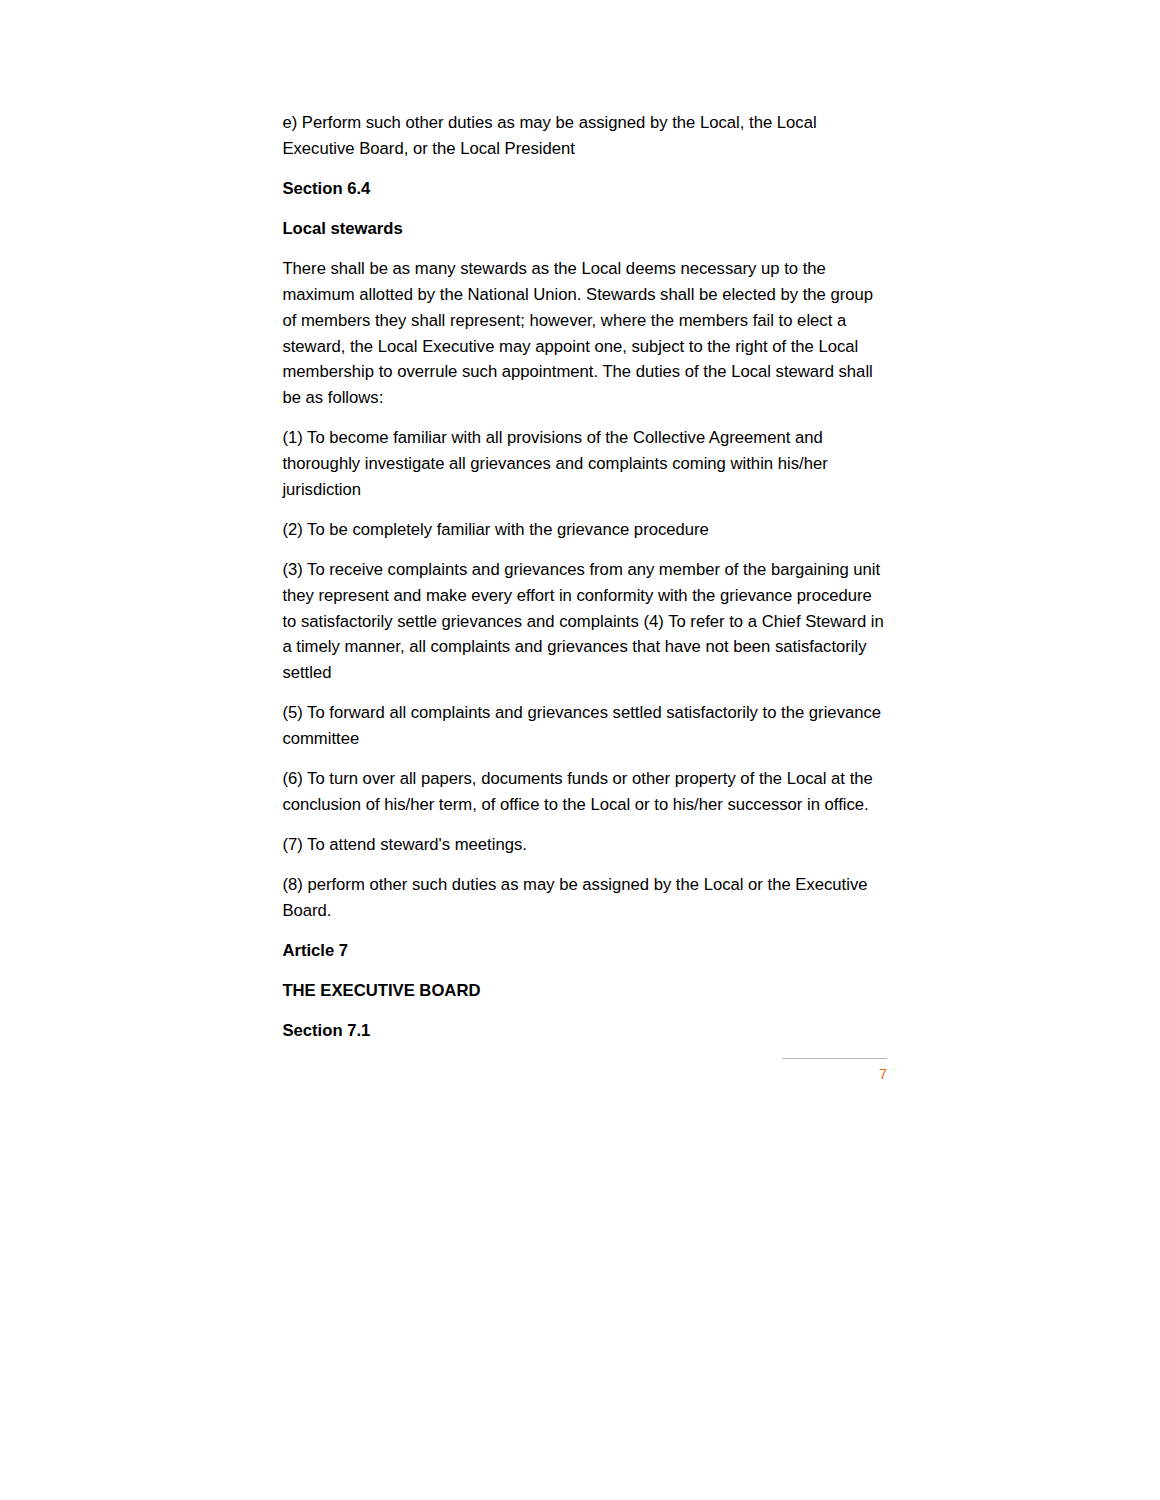e) Perform such other duties as may be assigned by the Local, the Local Executive Board, or the Local President
Section 6.4
Local stewards
There shall be as many stewards as the Local deems necessary up to the maximum allotted by the National Union. Stewards shall be elected by the group of members they shall represent; however, where the members fail to elect a steward, the Local Executive may appoint one, subject to the right of the Local membership to overrule such appointment. The duties of the Local steward shall be as follows:
(1) To become familiar with all provisions of the Collective Agreement and thoroughly investigate all grievances and complaints coming within his/her jurisdiction
(2) To be completely familiar with the grievance procedure
(3) To receive complaints and grievances from any member of the bargaining unit they represent and make every effort in conformity with the grievance procedure to satisfactorily settle grievances and complaints (4) To refer to a Chief Steward in a timely manner, all complaints and grievances that have not been satisfactorily settled
(5) To forward all complaints and grievances settled satisfactorily to the grievance committee
(6) To turn over all papers, documents funds or other property of the Local at the conclusion of his/her term, of office to the Local or to his/her successor in office.
(7) To attend steward's meetings.
(8) perform other such duties as may be assigned by the Local or the Executive Board.
Article 7
THE EXECUTIVE BOARD
Section 7.1
7